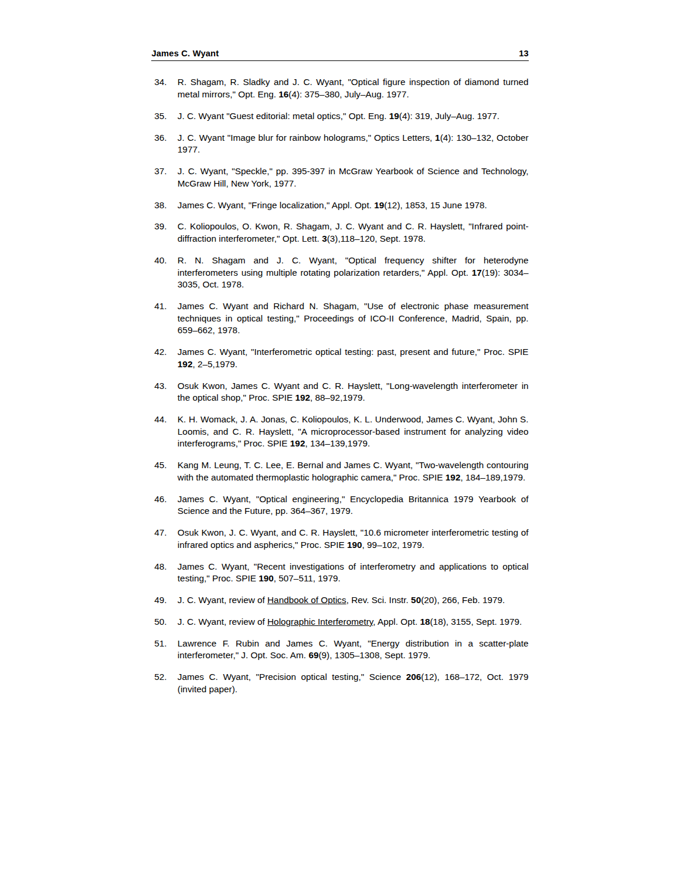James C. Wyant 13
34. R. Shagam, R. Sladky and J. C. Wyant, "Optical figure inspection of diamond turned metal mirrors," Opt. Eng. 16(4): 375–380, July–Aug. 1977.
35. J. C. Wyant "Guest editorial: metal optics," Opt. Eng. 19(4): 319, July–Aug. 1977.
36. J. C. Wyant "Image blur for rainbow holograms," Optics Letters, 1(4): 130–132, October 1977.
37. J. C. Wyant, "Speckle," pp. 395-397 in McGraw Yearbook of Science and Technology, McGraw Hill, New York, 1977.
38. James C. Wyant, "Fringe localization," Appl. Opt. 19(12), 1853, 15 June 1978.
39. C. Koliopoulos, O. Kwon, R. Shagam, J. C. Wyant and C. R. Hayslett, "Infrared point-diffraction interferometer," Opt. Lett. 3(3),118–120, Sept. 1978.
40. R. N. Shagam and J. C. Wyant, "Optical frequency shifter for heterodyne interferometers using multiple rotating polarization retarders," Appl. Opt. 17(19): 3034–3035, Oct. 1978.
41. James C. Wyant and Richard N. Shagam, "Use of electronic phase measurement techniques in optical testing," Proceedings of ICO-II Conference, Madrid, Spain, pp. 659–662, 1978.
42. James C. Wyant, "Interferometric optical testing: past, present and future," Proc. SPIE 192, 2–5,1979.
43. Osuk Kwon, James C. Wyant and C. R. Hayslett, "Long-wavelength interferometer in the optical shop," Proc. SPIE 192, 88–92,1979.
44. K. H. Womack, J. A. Jonas, C. Koliopoulos, K. L. Underwood, James C. Wyant, John S. Loomis, and C. R. Hayslett, "A microprocessor-based instrument for analyzing video interferograms," Proc. SPIE 192, 134–139,1979.
45. Kang M. Leung, T. C. Lee, E. Bernal and James C. Wyant, "Two-wavelength contouring with the automated thermoplastic holographic camera," Proc. SPIE 192, 184–189,1979.
46. James C. Wyant, "Optical engineering," Encyclopedia Britannica 1979 Yearbook of Science and the Future, pp. 364–367, 1979.
47. Osuk Kwon, J. C. Wyant, and C. R. Hayslett, "10.6 micrometer interferometric testing of infrared optics and aspherics," Proc. SPIE 190, 99–102, 1979.
48. James C. Wyant, "Recent investigations of interferometry and applications to optical testing," Proc. SPIE 190, 507–511, 1979.
49. J. C. Wyant, review of Handbook of Optics, Rev. Sci. Instr. 50(20), 266, Feb. 1979.
50. J. C. Wyant, review of Holographic Interferometry, Appl. Opt. 18(18), 3155, Sept. 1979.
51. Lawrence F. Rubin and James C. Wyant, "Energy distribution in a scatter-plate interferometer," J. Opt. Soc. Am. 69(9), 1305–1308, Sept. 1979.
52. James C. Wyant, "Precision optical testing," Science 206(12), 168–172, Oct. 1979 (invited paper).